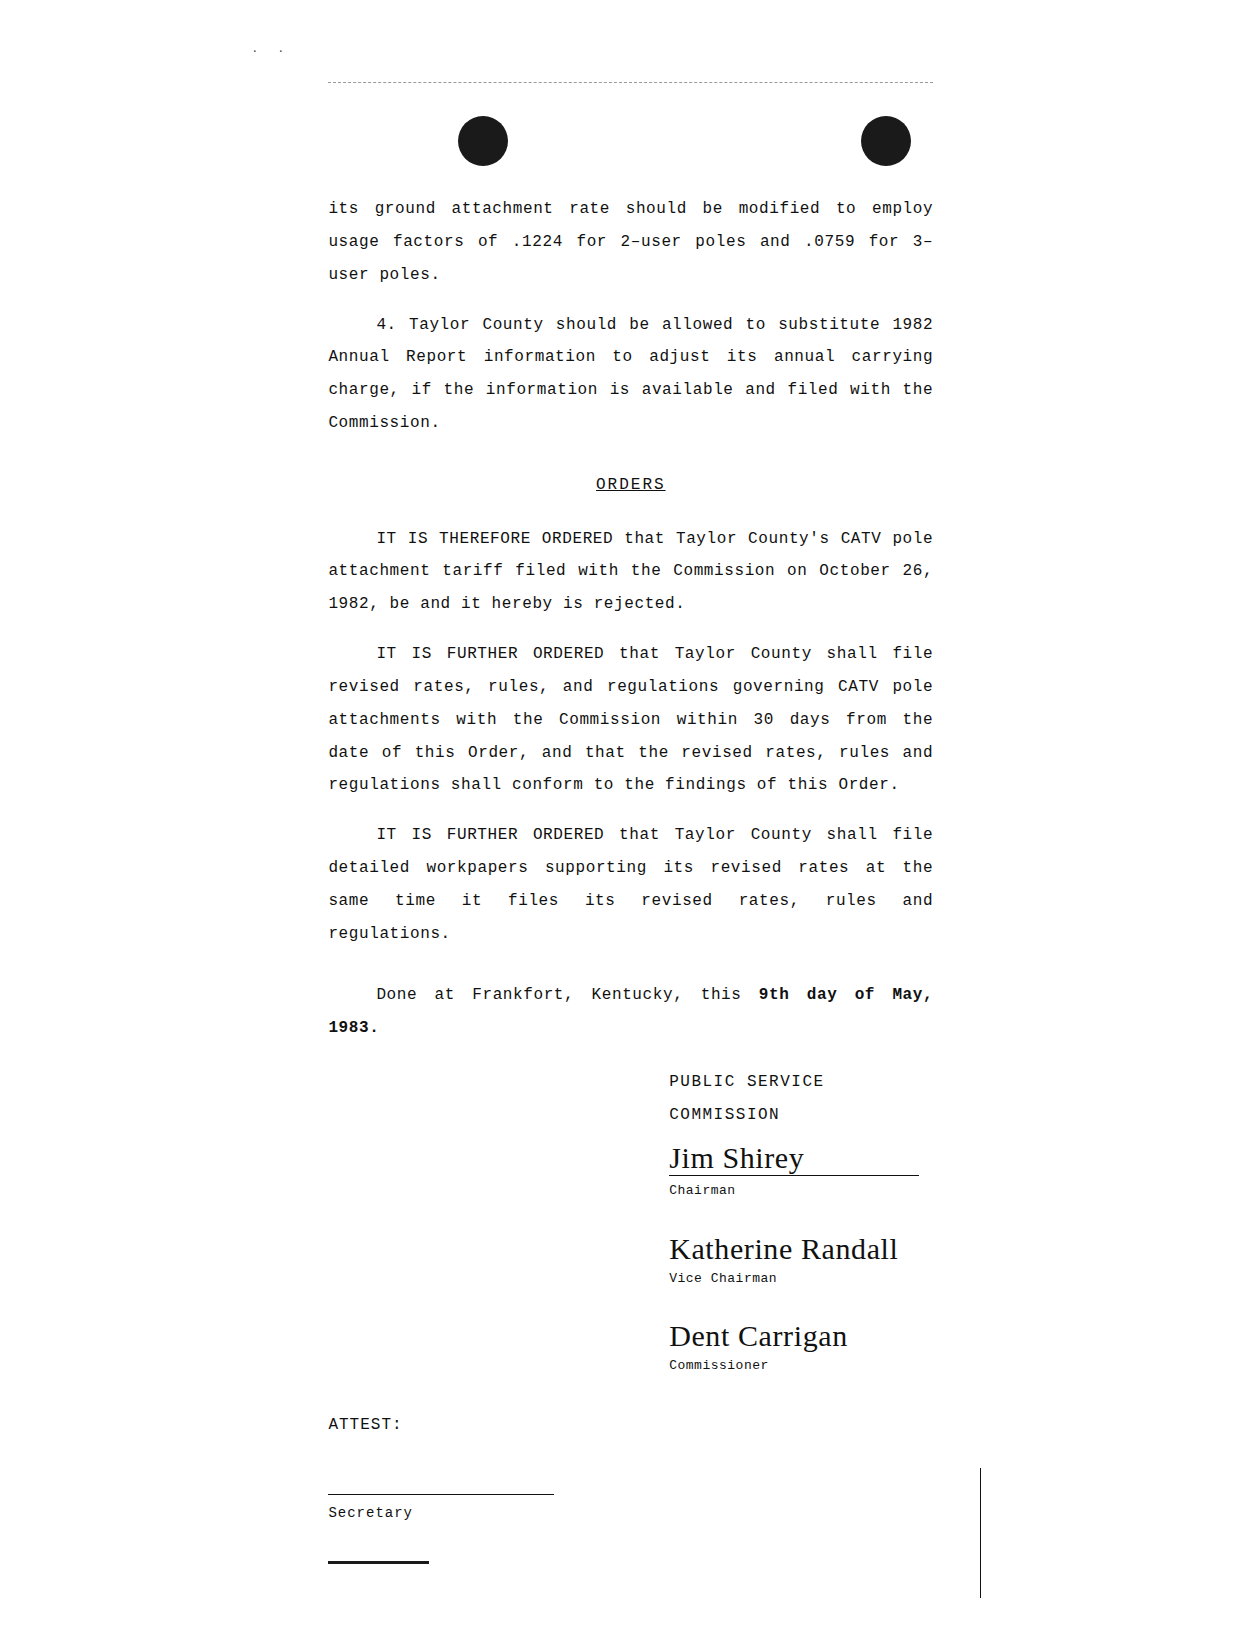· ·
its ground attachment rate should be modified to employ usage factors of .1224 for 2–user poles and .0759 for 3–user poles.
4. Taylor County should be allowed to substitute 1982 Annual Report information to adjust its annual carrying charge, if the information is available and filed with the Commission.
ORDERS
IT IS THEREFORE ORDERED that Taylor County's CATV pole attachment tariff filed with the Commission on October 26, 1982, be and it hereby is rejected.
IT IS FURTHER ORDERED that Taylor County shall file revised rates, rules, and regulations governing CATV pole attachments with the Commission within 30 days from the date of this Order, and that the revised rates, rules and regulations shall conform to the findings of this Order.
IT IS FURTHER ORDERED that Taylor County shall file detailed workpapers supporting its revised rates at the same time it files its revised rates, rules and regulations.
Done at Frankfort, Kentucky, this 9th day of May, 1983.
PUBLIC SERVICE COMMISSION
Jim Shirey
Chairman
Katherine Randall
Vice Chairman
Dent Carrigan
Commissioner
ATTEST:
Secretary